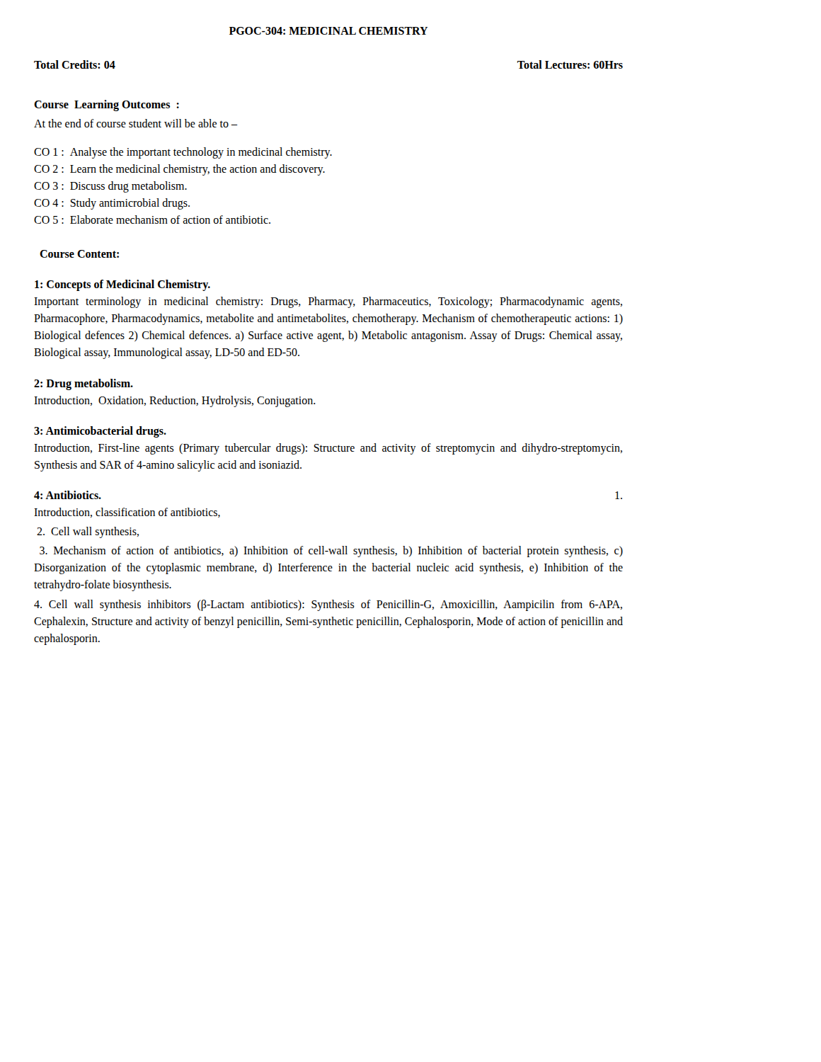PGOC-304: MEDICINAL CHEMISTRY
Total Credits: 04 Total Lectures: 60Hrs
Course Learning Outcomes :
At the end of course student will be able to –
| CO 1 : | Analyse the important technology in medicinal chemistry. |
| CO 2 : | Learn the medicinal chemistry, the action and discovery. |
| CO 3 : | Discuss drug metabolism. |
| CO 4 : | Study antimicrobial drugs. |
| CO 5 : | Elaborate mechanism of action of antibiotic. |
Course Content:
1: Concepts of Medicinal Chemistry.
Important terminology in medicinal chemistry: Drugs, Pharmacy, Pharmaceutics, Toxicology; Pharmacodynamic agents, Pharmacophore, Pharmacodynamics, metabolite and antimetabolites, chemotherapy. Mechanism of chemotherapeutic actions: 1) Biological defences 2) Chemical defences. a) Surface active agent, b) Metabolic antagonism. Assay of Drugs: Chemical assay, Biological assay, Immunological assay, LD-50 and ED-50.
2: Drug metabolism.
Introduction, Oxidation, Reduction, Hydrolysis, Conjugation.
3: Antimicobacterial drugs.
Introduction, First-line agents (Primary tubercular drugs): Structure and activity of streptomycin and dihydro-streptomycin, Synthesis and SAR of 4-amino salicylic acid and isoniazid.
4: Antibiotics. 1.
Introduction, classification of antibiotics,
2. Cell wall synthesis,
3. Mechanism of action of antibiotics, a) Inhibition of cell-wall synthesis, b) Inhibition of bacterial protein synthesis, c) Disorganization of the cytoplasmic membrane, d) Interference in the bacterial nucleic acid synthesis, e) Inhibition of the tetrahydro-folate biosynthesis.
4. Cell wall synthesis inhibitors (β-Lactam antibiotics): Synthesis of Penicillin-G, Amoxicillin, Aampicilin from 6-APA, Cephalexin, Structure and activity of benzyl penicillin, Semi-synthetic penicillin, Cephalosporin, Mode of action of penicillin and cephalosporin.